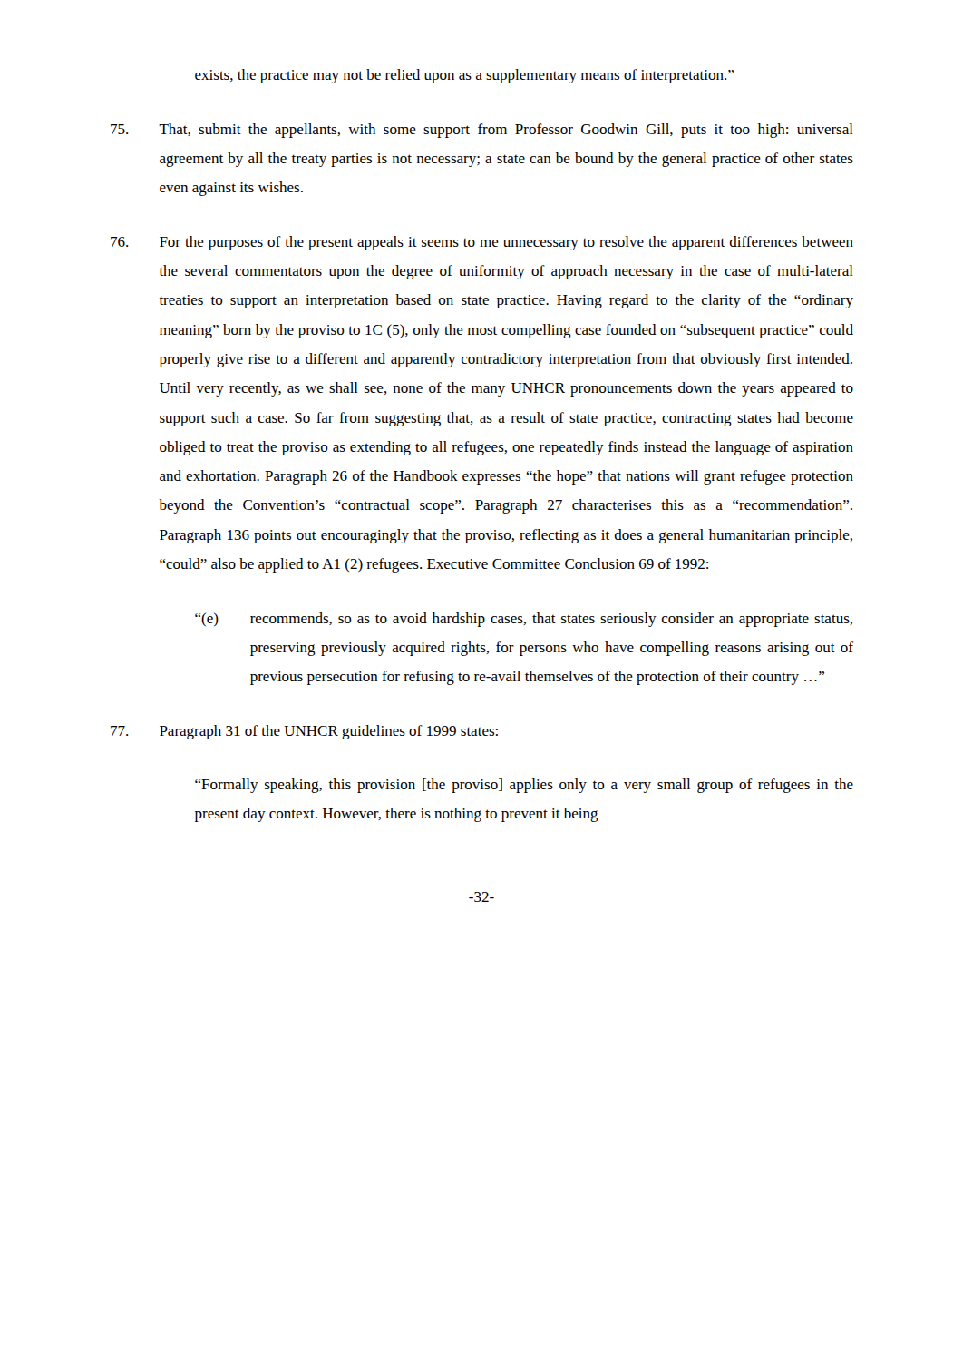exists, the practice may not be relied upon as a supplementary means of interpretation.”
75. That, submit the appellants, with some support from Professor Goodwin Gill, puts it too high: universal agreement by all the treaty parties is not necessary; a state can be bound by the general practice of other states even against its wishes.
76. For the purposes of the present appeals it seems to me unnecessary to resolve the apparent differences between the several commentators upon the degree of uniformity of approach necessary in the case of multi-lateral treaties to support an interpretation based on state practice. Having regard to the clarity of the “ordinary meaning” born by the proviso to 1C (5), only the most compelling case founded on “subsequent practice” could properly give rise to a different and apparently contradictory interpretation from that obviously first intended. Until very recently, as we shall see, none of the many UNHCR pronouncements down the years appeared to support such a case. So far from suggesting that, as a result of state practice, contracting states had become obliged to treat the proviso as extending to all refugees, one repeatedly finds instead the language of aspiration and exhortation. Paragraph 26 of the Handbook expresses “the hope” that nations will grant refugee protection beyond the Convention’s “contractual scope”. Paragraph 27 characterises this as a “recommendation”. Paragraph 136 points out encouragingly that the proviso, reflecting as it does a general humanitarian principle, “could” also be applied to A1 (2) refugees. Executive Committee Conclusion 69 of 1992:
“(e) recommends, so as to avoid hardship cases, that states seriously consider an appropriate status, preserving previously acquired rights, for persons who have compelling reasons arising out of previous persecution for refusing to re-avail themselves of the protection of their country …”
77. Paragraph 31 of the UNHCR guidelines of 1999 states:
“Formally speaking, this provision [the proviso] applies only to a very small group of refugees in the present day context. However, there is nothing to prevent it being
-32-